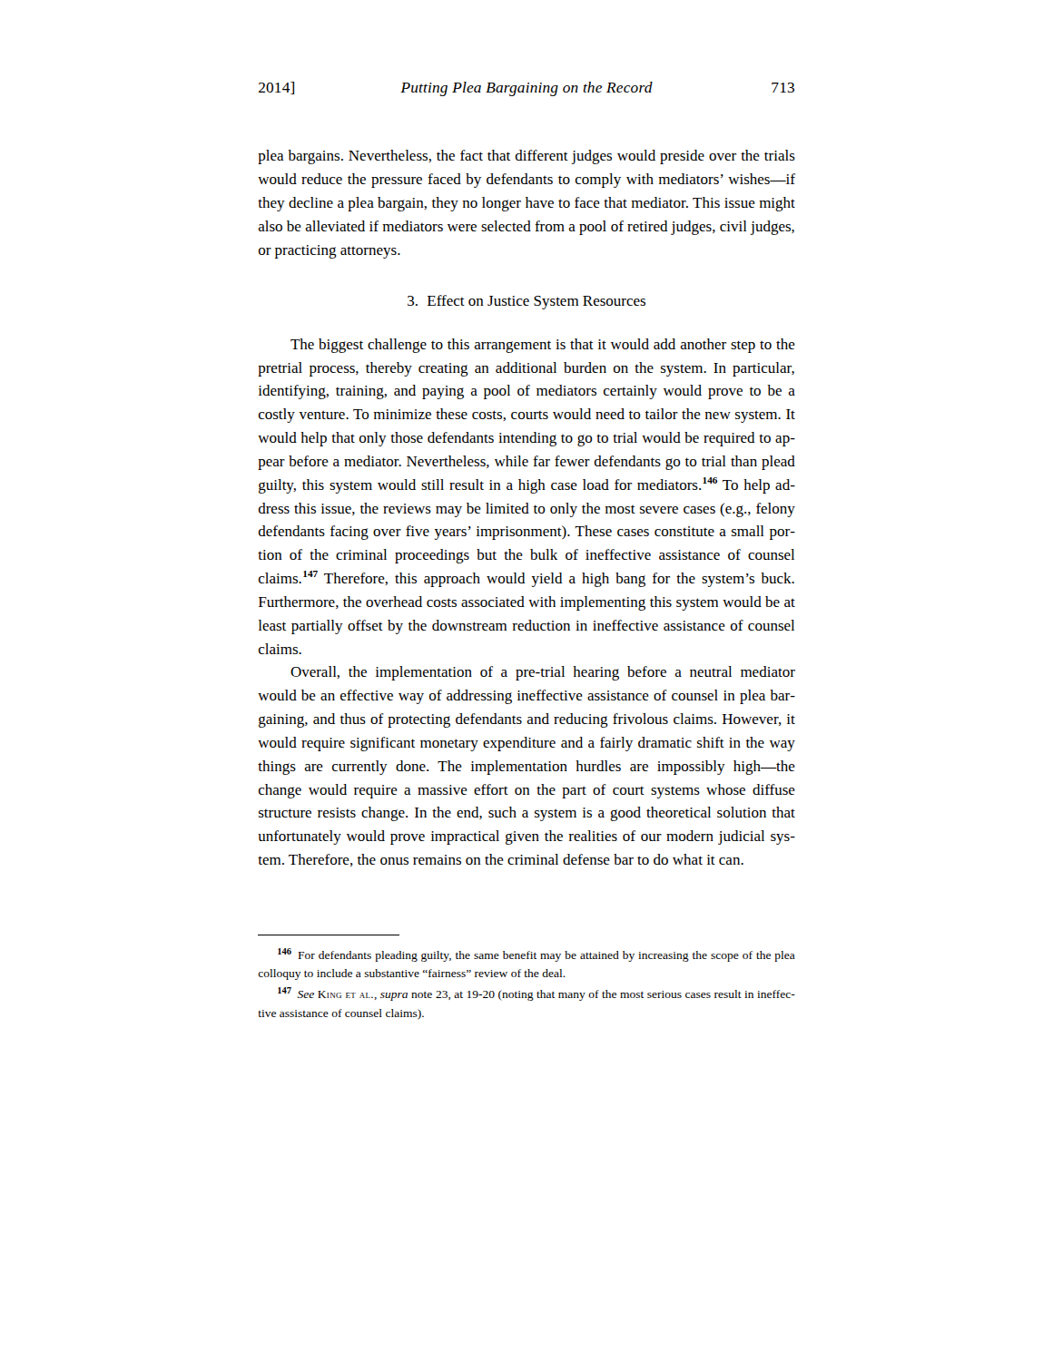2014] Putting Plea Bargaining on the Record 713
plea bargains. Nevertheless, the fact that different judges would preside over the trials would reduce the pressure faced by defendants to comply with mediators’ wishes—if they decline a plea bargain, they no longer have to face that mediator. This issue might also be alleviated if mediators were selected from a pool of retired judges, civil judges, or practicing attorneys.
3. Effect on Justice System Resources
The biggest challenge to this arrangement is that it would add another step to the pretrial process, thereby creating an additional burden on the system. In particular, identifying, training, and paying a pool of mediators certainly would prove to be a costly venture. To minimize these costs, courts would need to tailor the new system. It would help that only those defendants intending to go to trial would be required to appear before a mediator. Nevertheless, while far fewer defendants go to trial than plead guilty, this system would still result in a high case load for mediators.146 To help address this issue, the reviews may be limited to only the most severe cases (e.g., felony defendants facing over five years’ imprisonment). These cases constitute a small portion of the criminal proceedings but the bulk of ineffective assistance of counsel claims.147 Therefore, this approach would yield a high bang for the system’s buck. Furthermore, the overhead costs associated with implementing this system would be at least partially offset by the downstream reduction in ineffective assistance of counsel claims.
Overall, the implementation of a pre-trial hearing before a neutral mediator would be an effective way of addressing ineffective assistance of counsel in plea bargaining, and thus of protecting defendants and reducing frivolous claims. However, it would require significant monetary expenditure and a fairly dramatic shift in the way things are currently done. The implementation hurdles are impossibly high—the change would require a massive effort on the part of court systems whose diffuse structure resists change. In the end, such a system is a good theoretical solution that unfortunately would prove impractical given the realities of our modern judicial system. Therefore, the onus remains on the criminal defense bar to do what it can.
146 For defendants pleading guilty, the same benefit may be attained by increasing the scope of the plea colloquy to include a substantive “fairness” review of the deal.
147 See King et al., supra note 23, at 19-20 (noting that many of the most serious cases result in ineffective assistance of counsel claims).